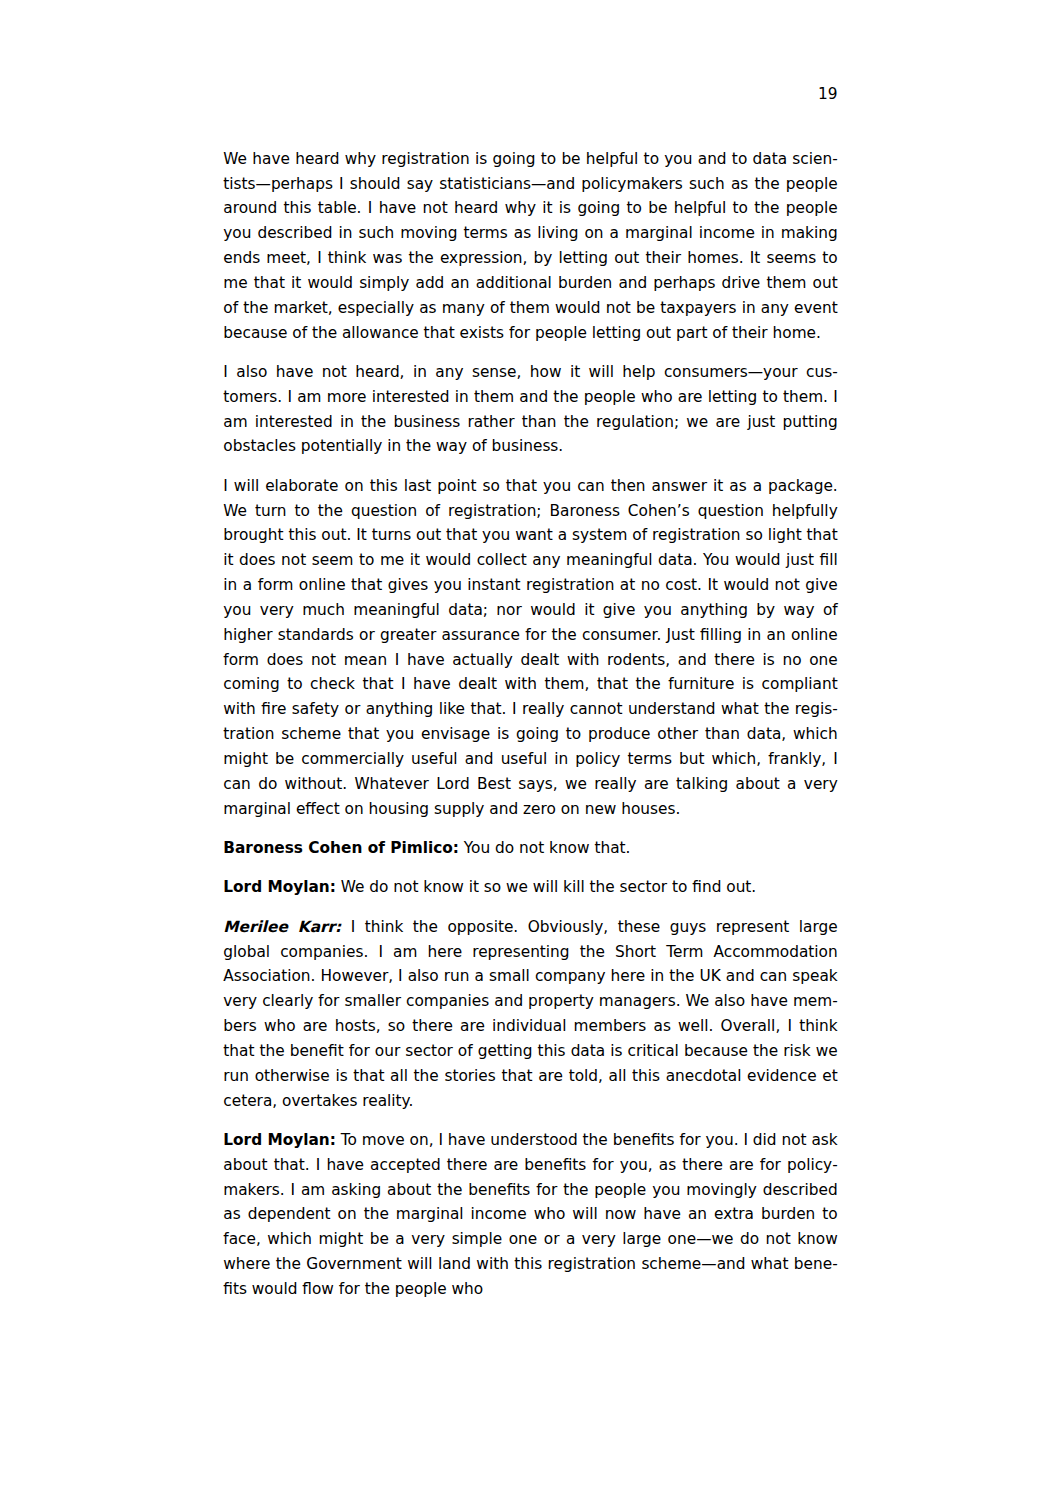19
We have heard why registration is going to be helpful to you and to data scientists—perhaps I should say statisticians—and policymakers such as the people around this table. I have not heard why it is going to be helpful to the people you described in such moving terms as living on a marginal income in making ends meet, I think was the expression, by letting out their homes. It seems to me that it would simply add an additional burden and perhaps drive them out of the market, especially as many of them would not be taxpayers in any event because of the allowance that exists for people letting out part of their home.
I also have not heard, in any sense, how it will help consumers—your customers. I am more interested in them and the people who are letting to them. I am interested in the business rather than the regulation; we are just putting obstacles potentially in the way of business.
I will elaborate on this last point so that you can then answer it as a package. We turn to the question of registration; Baroness Cohen’s question helpfully brought this out. It turns out that you want a system of registration so light that it does not seem to me it would collect any meaningful data. You would just fill in a form online that gives you instant registration at no cost. It would not give you very much meaningful data; nor would it give you anything by way of higher standards or greater assurance for the consumer. Just filling in an online form does not mean I have actually dealt with rodents, and there is no one coming to check that I have dealt with them, that the furniture is compliant with fire safety or anything like that. I really cannot understand what the registration scheme that you envisage is going to produce other than data, which might be commercially useful and useful in policy terms but which, frankly, I can do without. Whatever Lord Best says, we really are talking about a very marginal effect on housing supply and zero on new houses.
Baroness Cohen of Pimlico: You do not know that.
Lord Moylan: We do not know it so we will kill the sector to find out.
Merilee Karr: I think the opposite. Obviously, these guys represent large global companies. I am here representing the Short Term Accommodation Association. However, I also run a small company here in the UK and can speak very clearly for smaller companies and property managers. We also have members who are hosts, so there are individual members as well. Overall, I think that the benefit for our sector of getting this data is critical because the risk we run otherwise is that all the stories that are told, all this anecdotal evidence et cetera, overtakes reality.
Lord Moylan: To move on, I have understood the benefits for you. I did not ask about that. I have accepted there are benefits for you, as there are for policymakers. I am asking about the benefits for the people you movingly described as dependent on the marginal income who will now have an extra burden to face, which might be a very simple one or a very large one—we do not know where the Government will land with this registration scheme—and what benefits would flow for the people who